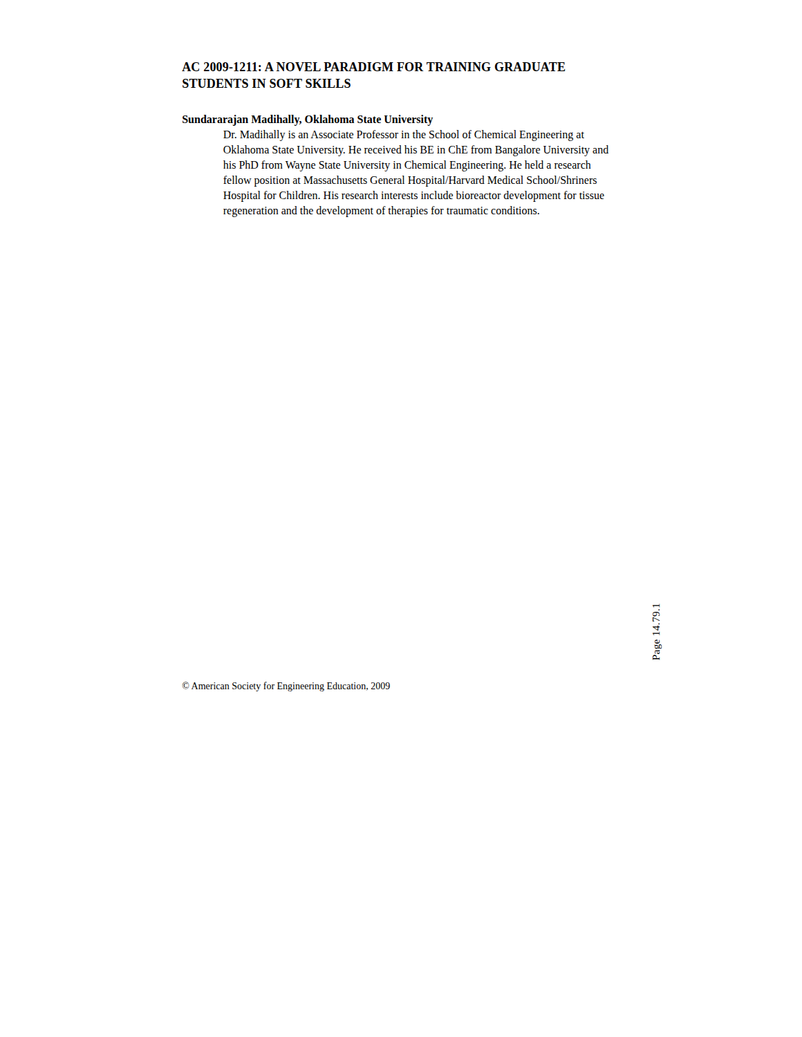AC 2009-1211: A Novel Paradigm for Training Graduate Students in Soft Skills
Sundararajan Madihally, Oklahoma State University
Dr. Madihally is an Associate Professor in the School of Chemical Engineering at Oklahoma State University. He received his BE in ChE from Bangalore University and his PhD from Wayne State University in Chemical Engineering. He held a research fellow position at Massachusetts General Hospital/Harvard Medical School/Shriners Hospital for Children. His research interests include bioreactor development for tissue regeneration and the development of therapies for traumatic conditions.
Page 14.79.1
© American Society for Engineering Education, 2009